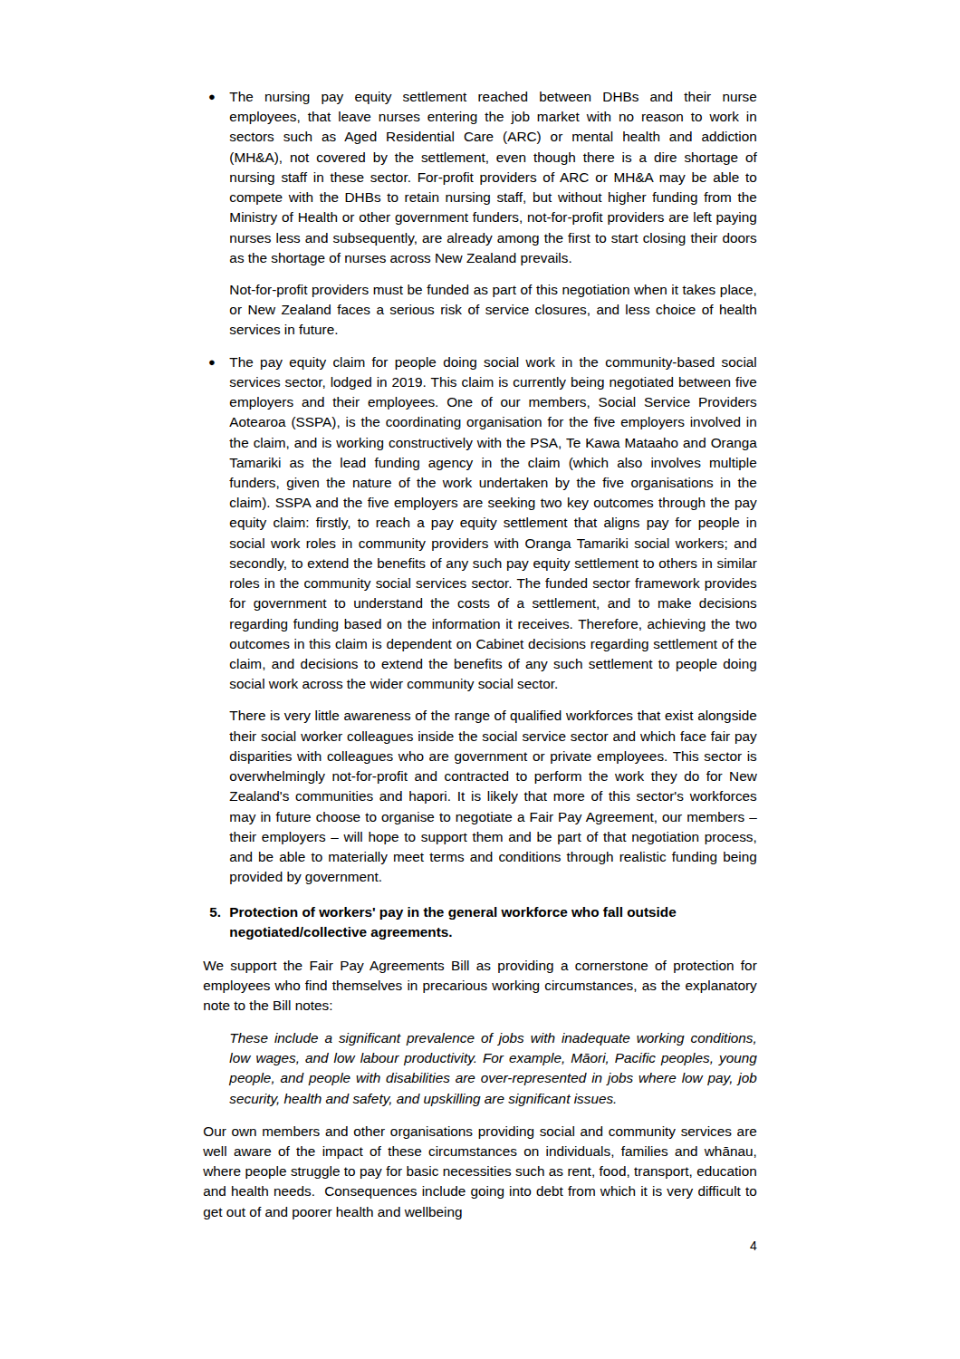The nursing pay equity settlement reached between DHBs and their nurse employees, that leave nurses entering the job market with no reason to work in sectors such as Aged Residential Care (ARC) or mental health and addiction (MH&A), not covered by the settlement, even though there is a dire shortage of nursing staff in these sector. For-profit providers of ARC or MH&A may be able to compete with the DHBs to retain nursing staff, but without higher funding from the Ministry of Health or other government funders, not-for-profit providers are left paying nurses less and subsequently, are already among the first to start closing their doors as the shortage of nurses across New Zealand prevails.
Not-for-profit providers must be funded as part of this negotiation when it takes place, or New Zealand faces a serious risk of service closures, and less choice of health services in future.
The pay equity claim for people doing social work in the community-based social services sector, lodged in 2019. This claim is currently being negotiated between five employers and their employees. One of our members, Social Service Providers Aotearoa (SSPA), is the coordinating organisation for the five employers involved in the claim, and is working constructively with the PSA, Te Kawa Mataaho and Oranga Tamariki as the lead funding agency in the claim (which also involves multiple funders, given the nature of the work undertaken by the five organisations in the claim). SSPA and the five employers are seeking two key outcomes through the pay equity claim: firstly, to reach a pay equity settlement that aligns pay for people in social work roles in community providers with Oranga Tamariki social workers; and secondly, to extend the benefits of any such pay equity settlement to others in similar roles in the community social services sector. The funded sector framework provides for government to understand the costs of a settlement, and to make decisions regarding funding based on the information it receives. Therefore, achieving the two outcomes in this claim is dependent on Cabinet decisions regarding settlement of the claim, and decisions to extend the benefits of any such settlement to people doing social work across the wider community social sector.
There is very little awareness of the range of qualified workforces that exist alongside their social worker colleagues inside the social service sector and which face fair pay disparities with colleagues who are government or private employees. This sector is overwhelmingly not-for-profit and contracted to perform the work they do for New Zealand's communities and hapori. It is likely that more of this sector's workforces may in future choose to organise to negotiate a Fair Pay Agreement, our members – their employers – will hope to support them and be part of that negotiation process, and be able to materially meet terms and conditions through realistic funding being provided by government.
5. Protection of workers' pay in the general workforce who fall outside negotiated/collective agreements.
We support the Fair Pay Agreements Bill as providing a cornerstone of protection for employees who find themselves in precarious working circumstances, as the explanatory note to the Bill notes:
These include a significant prevalence of jobs with inadequate working conditions, low wages, and low labour productivity. For example, Māori, Pacific peoples, young people, and people with disabilities are over-represented in jobs where low pay, job security, health and safety, and upskilling are significant issues.
Our own members and other organisations providing social and community services are well aware of the impact of these circumstances on individuals, families and whānau, where people struggle to pay for basic necessities such as rent, food, transport, education and health needs. Consequences include going into debt from which it is very difficult to get out of and poorer health and wellbeing
4